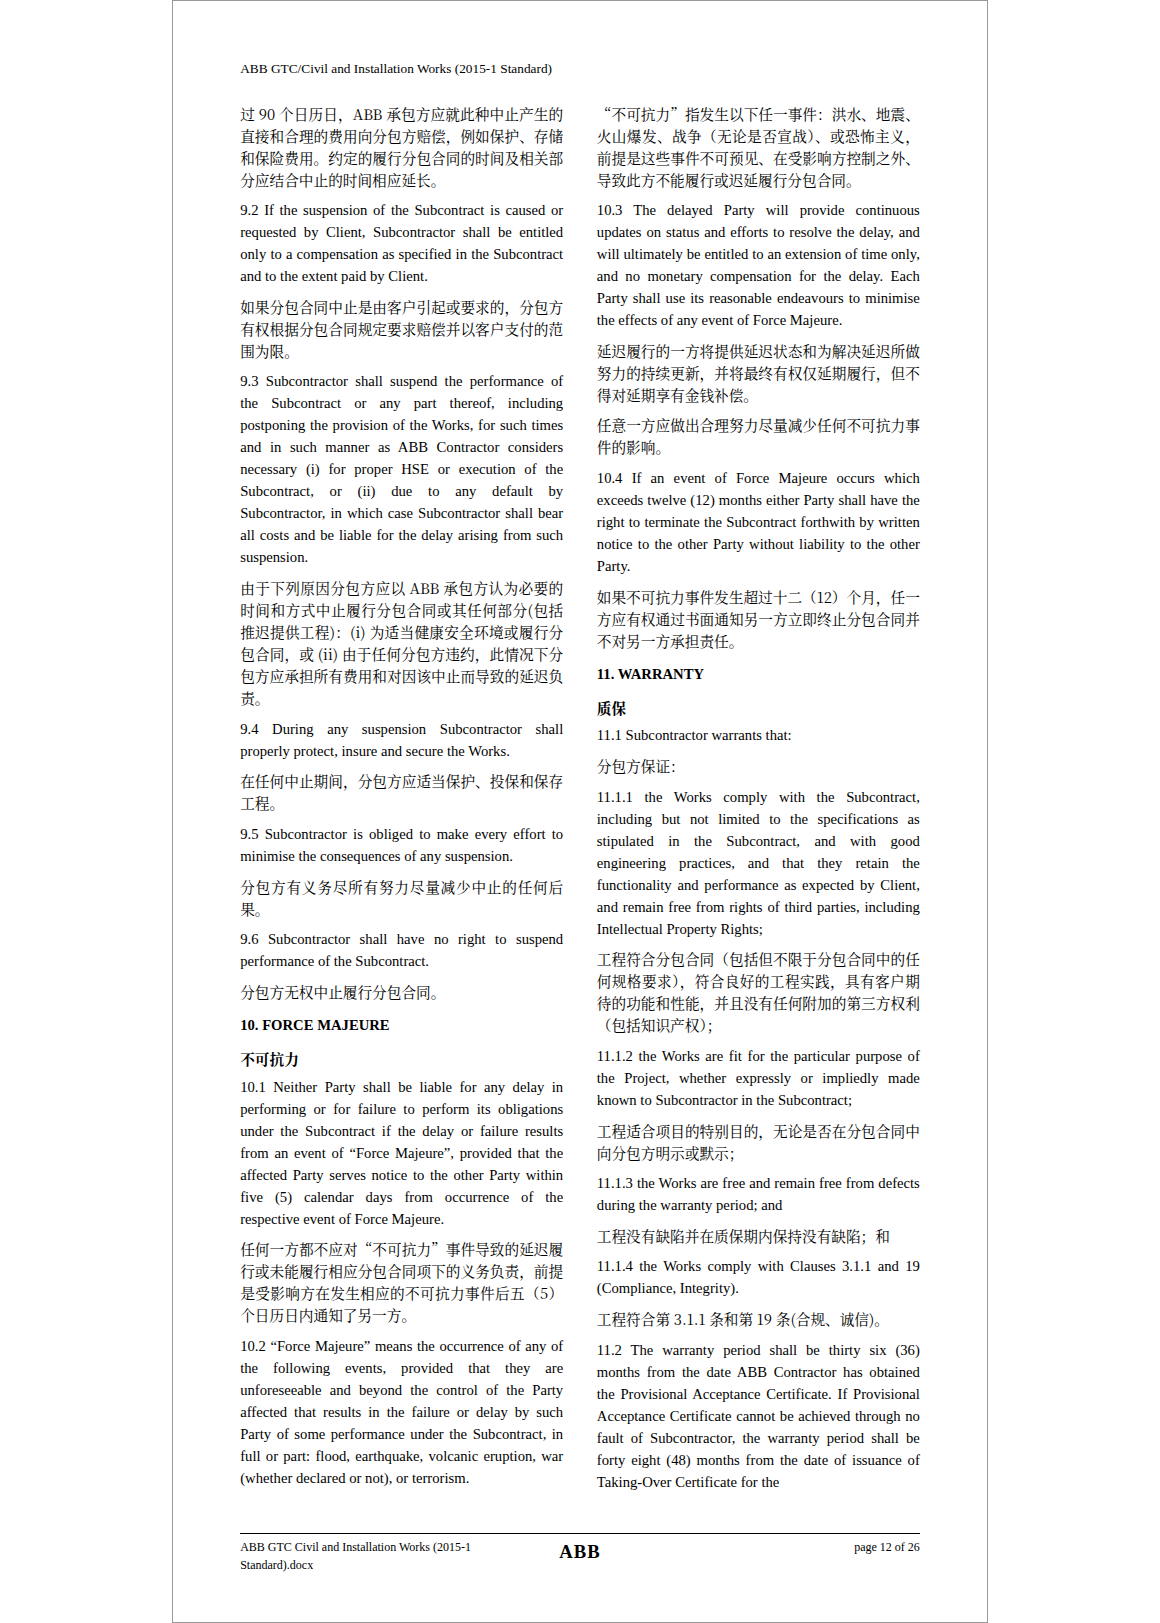ABB GTC/Civil and Installation Works (2015-1 Standard)
过 90 个日历日，ABB 承包方应就此种中止产生的直接和合理的费用向分包方赔偿，例如保护、存储和保险费用。约定的履行分包合同的时间及相关部分应结合中止的时间相应延长。
9.2 If the suspension of the Subcontract is caused or requested by Client, Subcontractor shall be entitled only to a compensation as specified in the Subcontract and to the extent paid by Client.
如果分包合同中止是由客户引起或要求的，分包方有权根据分包合同规定要求赔偿并以客户支付的范围为限。
9.3 Subcontractor shall suspend the performance of the Subcontract or any part thereof, including postponing the provision of the Works, for such times and in such manner as ABB Contractor considers necessary (i) for proper HSE or execution of the Subcontract, or (ii) due to any default by Subcontractor, in which case Subcontractor shall bear all costs and be liable for the delay arising from such suspension.
由于下列原因分包方应以 ABB 承包方认为必要的时间和方式中止履行分包合同或其任何部分(包括推迟提供工程)：(i) 为适当健康安全环境或履行分包合同，或 (ii) 由于任何分包方违约，此情况下分包方应承担所有费用和对因该中止而导致的延迟负责。
9.4 During any suspension Subcontractor shall properly protect, insure and secure the Works.
在任何中止期间，分包方应适当保护、投保和保存工程。
9.5 Subcontractor is obliged to make every effort to minimise the consequences of any suspension.
分包方有义务尽所有努力尽量减少中止的任何后果。
9.6 Subcontractor shall have no right to suspend performance of the Subcontract.
分包方无权中止履行分包合同。
10. FORCE MAJEURE
不可抗力
10.1 Neither Party shall be liable for any delay in performing or for failure to perform its obligations under the Subcontract if the delay or failure results from an event of “Force Majeure”, provided that the affected Party serves notice to the other Party within five (5) calendar days from occurrence of the respective event of Force Majeure.
任何一方都不应对“不可抗力”事件导致的延迟履行或未能履行相应分包合同项下的义务负责，前提是受影响方在发生相应的不可抗力事件后五（5）个日历日内通知了另一方。
10.2 “Force Majeure” means the occurrence of any of the following events, provided that they are unforeseeable and beyond the control of the Party affected that results in the failure or delay by such Party of some performance under the Subcontract, in full or part: flood, earthquake, volcanic eruption, war (whether declared or not), or terrorism.
“不可抗力”指发生以下任一事件：洪水、地震、火山爆发、战争（无论是否宣战）、或恐怖主义，前提是这些事件不可预见、在受影响方控制之外、导致此方不能履行或迟延履行分包合同。
10.3 The delayed Party will provide continuous updates on status and efforts to resolve the delay, and will ultimately be entitled to an extension of time only, and no monetary compensation for the delay. Each Party shall use its reasonable endeavours to minimise the effects of any event of Force Majeure.
延迟履行的一方将提供延迟状态和为解决延迟所做努力的持续更新，并将最终有权仅延期履行，但不得对延期享有金钱补偿。
任意一方应做出合理努力尽量减少任何不可抗力事件的影响。
10.4 If an event of Force Majeure occurs which exceeds twelve (12) months either Party shall have the right to terminate the Subcontract forthwith by written notice to the other Party without liability to the other Party.
如果不可抗力事件发生超过十二（12）个月，任一方应有权通过书面通知另一方立即终止分包合同并不对另一方承担责任。
11. WARRANTY
质保
11.1 Subcontractor warrants that:
分包方保证：
11.1.1 the Works comply with the Subcontract, including but not limited to the specifications as stipulated in the Subcontract, and with good engineering practices, and that they retain the functionality and performance as expected by Client, and remain free from rights of third parties, including Intellectual Property Rights;
工程符合分包合同（包括但不限于分包合同中的任何规格要求），符合良好的工程实践，具有客户期待的功能和性能，并且没有任何附加的第三方权利（包括知识产权）；
11.1.2 the Works are fit for the particular purpose of the Project, whether expressly or impliedly made known to Subcontractor in the Subcontract;
工程适合项目的特别目的，无论是否在分包合同中向分包方明示或默示；
11.1.3 the Works are free and remain free from defects during the warranty period; and
工程没有缺陷并在质保期内保持没有缺陷；和
11.1.4 the Works comply with Clauses 3.1.1 and 19 (Compliance, Integrity).
工程符合第 3.1.1 条和第 19 条(合规、诚信)。
11.2 The warranty period shall be thirty six (36) months from the date ABB Contractor has obtained the Provisional Acceptance Certificate. If Provisional Acceptance Certificate cannot be achieved through no fault of Subcontractor, the warranty period shall be forty eight (48) months from the date of issuance of Taking-Over Certificate for the
ABB GTC Civil and Installation Works (2015-1 Standard).docx
ABB
page 12 of 26